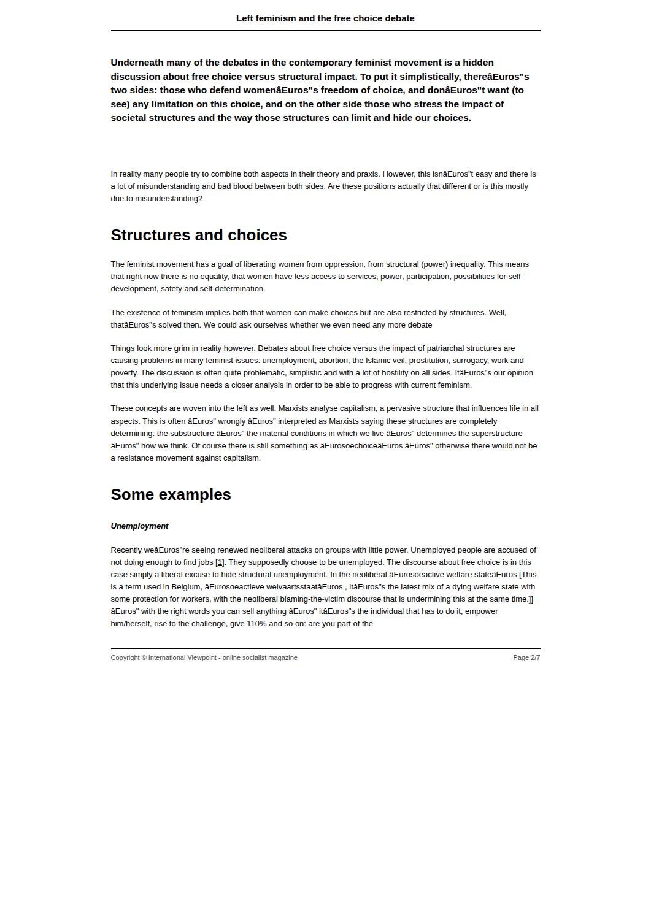Left feminism and the free choice debate
Underneath many of the debates in the contemporary feminist movement is a hidden discussion about free choice versus structural impact. To put it simplistically, thereâEuros"s two sides: those who defend womenâEuros"s freedom of choice, and donâEuros"t want (to see) any limitation on this choice, and on the other side those who stress the impact of societal structures and the way those structures can limit and hide our choices.
In reality many people try to combine both aspects in their theory and praxis. However, this isnâEuros"t easy and there is a lot of misunderstanding and bad blood between both sides. Are these positions actually that different or is this mostly due to misunderstanding?
Structures and choices
The feminist movement has a goal of liberating women from oppression, from structural (power) inequality. This means that right now there is no equality, that women have less access to services, power, participation, possibilities for self development, safety and self-determination.
The existence of feminism implies both that women can make choices but are also restricted by structures. Well, thatâEuros"s solved then. We could ask ourselves whether we even need any more debate
Things look more grim in reality however. Debates about free choice versus the impact of patriarchal structures are causing problems in many feminist issues: unemployment, abortion, the Islamic veil, prostitution, surrogacy, work and poverty. The discussion is often quite problematic, simplistic and with a lot of hostility on all sides. ItâEuros"s our opinion that this underlying issue needs a closer analysis in order to be able to progress with current feminism.
These concepts are woven into the left as well. Marxists analyse capitalism, a pervasive structure that influences life in all aspects. This is often âEuros" wrongly âEuros" interpreted as Marxists saying these structures are completely determining: the substructure âEuros" the material conditions in which we live âEuros" determines the superstructure âEuros" how we think. Of course there is still something as âEurosoechoiceâEuros âEuros" otherwise there would not be a resistance movement against capitalism.
Some examples
Unemployment
Recently weâEuros"re seeing renewed neoliberal attacks on groups with little power. Unemployed people are accused of not doing enough to find jobs [1]. They supposedly choose to be unemployed. The discourse about free choice is in this case simply a liberal excuse to hide structural unemployment. In the neoliberal âEurosoeactive welfare stateâEuros [This is a term used in Belgium, âEurosoeactieve welvaartsstaatâEuros , itâEuros"s the latest mix of a dying welfare state with some protection for workers, with the neoliberal blaming-the-victim discourse that is undermining this at the same time.]] âEuros" with the right words you can sell anything âEuros" itâEuros"s the individual that has to do it, empower him/herself, rise to the challenge, give 110% and so on: are you part of the
Copyright © International Viewpoint - online socialist magazine Page 2/7